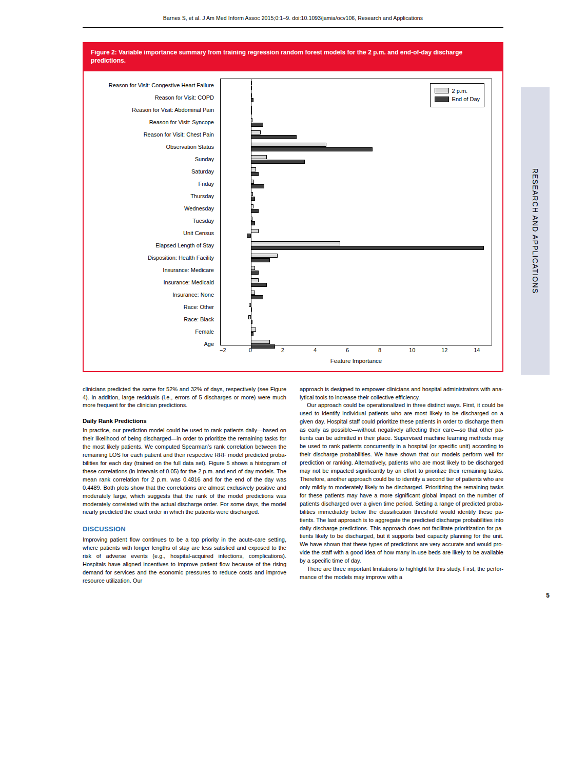Barnes S, et al. J Am Med Inform Assoc 2015;0:1–9. doi:10.1093/jamia/ocv106, Research and Applications
RESEARCH AND APPLICATIONS
Figure 2: Variable importance summary from training regression random forest models for the 2 p.m. and end-of-day discharge predictions.
Reason for Visit: Congestive Heart Failure
Reason for Visit: COPD
Reason for Visit: Abdominal Pain
Reason for Visit: Syncope
Reason for Visit: Chest Pain
Observation Status
Sunday
Saturday
Friday
Thursday
Wednesday
Tuesday
Unit Census
Elapsed Length of Stay
Disposition: Health Facility
Insurance: Medicare
Insurance: Medicaid
Insurance: None
Race: Other
Race: Black
Female
Age
2 p.m.
End of Day
−2
0
2
4
6
8
10
12
14
Feature Importance
clinicians predicted the same for 52% and 32% of days, respectively (see Figure 4). In addition, large residuals (i.e., errors of 5 discharges or more) were much more frequent for the clinician predictions.
Daily Rank Predictions
In practice, our prediction model could be used to rank patients daily—based on their likelihood of being discharged—in order to prioritize the remaining tasks for the most likely patients. We computed Spearman’s rank correlation between the remaining LOS for each patient and their respective RRF model predicted probabilities for each day (trained on the full data set). Figure 5 shows a histogram of these correlations (in intervals of 0.05) for the 2 p.m. and end-of-day models. The mean rank correlation for 2 p.m. was 0.4816 and for the end of the day was 0.4489. Both plots show that the correlations are almost exclusively positive and moderately large, which suggests that the rank of the model predictions was moderately correlated with the actual discharge order. For some days, the model nearly predicted the exact order in which the patients were discharged.
DISCUSSION
Improving patient flow continues to be a top priority in the acute-care setting, where patients with longer lengths of stay are less satisfied and exposed to the risk of adverse events (e.g., hospital-acquired infections, complications). Hospitals have aligned incentives to improve patient flow because of the rising demand for services and the economic pressures to reduce costs and improve resource utilization. Our
approach is designed to empower clinicians and hospital administrators with analytical tools to increase their collective efficiency.
Our approach could be operationalized in three distinct ways. First, it could be used to identify individual patients who are most likely to be discharged on a given day. Hospital staff could prioritize these patients in order to discharge them as early as possible—without negatively affecting their care—so that other patients can be admitted in their place. Supervised machine learning methods may be used to rank patients concurrently in a hospital (or specific unit) according to their discharge probabilities. We have shown that our models perform well for prediction or ranking. Alternatively, patients who are most likely to be discharged may not be impacted significantly by an effort to prioritize their remaining tasks. Therefore, another approach could be to identify a second tier of patients who are only mildly to moderately likely to be discharged. Prioritizing the remaining tasks for these patients may have a more significant global impact on the number of patients discharged over a given time period. Setting a range of predicted probabilities immediately below the classification threshold would identify these patients. The last approach is to aggregate the predicted discharge probabilities into daily discharge predictions. This approach does not facilitate prioritization for patients likely to be discharged, but it supports bed capacity planning for the unit. We have shown that these types of predictions are very accurate and would provide the staff with a good idea of how many in-use beds are likely to be available by a specific time of day.
There are three important limitations to highlight for this study. First, the performance of the models may improve with a
5